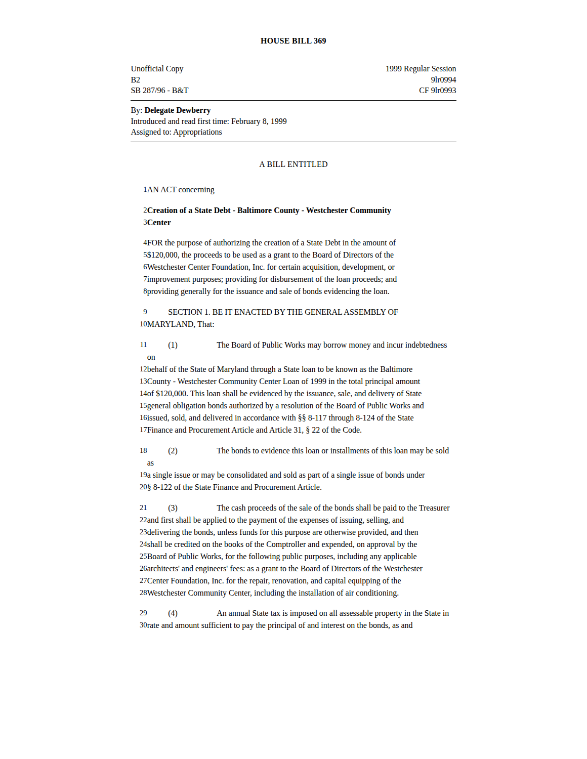HOUSE BILL 369
| Unofficial Copy | 1999 Regular Session |
| B2 | 9lr0994 |
| SB 287/96 - B&T | CF 9lr0993 |
By: Delegate Dewberry
Introduced and read first time: February 8, 1999
Assigned to: Appropriations
A BILL ENTITLED
| 1 | AN ACT concerning |
| 2 | Creation of a State Debt - Baltimore County - Westchester Community |
| 3 | Center |
| 4 | FOR the purpose of authorizing the creation of a State Debt in the amount of |
| 5 | $120,000, the proceeds to be used as a grant to the Board of Directors of the |
| 6 | Westchester Center Foundation, Inc. for certain acquisition, development, or |
| 7 | improvement purposes; providing for disbursement of the loan proceeds; and |
| 8 | providing generally for the issuance and sale of bonds evidencing the loan. |
| 9 | SECTION 1. BE IT ENACTED BY THE GENERAL ASSEMBLY OF |
| 10 | MARYLAND, That: |
| 11 | (1) The Board of Public Works may borrow money and incur indebtedness on |
| 12 | behalf of the State of Maryland through a State loan to be known as the Baltimore |
| 13 | County - Westchester Community Center Loan of 1999 in the total principal amount |
| 14 | of $120,000. This loan shall be evidenced by the issuance, sale, and delivery of State |
| 15 | general obligation bonds authorized by a resolution of the Board of Public Works and |
| 16 | issued, sold, and delivered in accordance with §§ 8-117 through 8-124 of the State |
| 17 | Finance and Procurement Article and Article 31, § 22 of the Code. |
| 18 | (2) The bonds to evidence this loan or installments of this loan may be sold as |
| 19 | a single issue or may be consolidated and sold as part of a single issue of bonds under |
| 20 | § 8-122 of the State Finance and Procurement Article. |
| 21 | (3) The cash proceeds of the sale of the bonds shall be paid to the Treasurer |
| 22 | and first shall be applied to the payment of the expenses of issuing, selling, and |
| 23 | delivering the bonds, unless funds for this purpose are otherwise provided, and then |
| 24 | shall be credited on the books of the Comptroller and expended, on approval by the |
| 25 | Board of Public Works, for the following public purposes, including any applicable |
| 26 | architects' and engineers' fees: as a grant to the Board of Directors of the Westchester |
| 27 | Center Foundation, Inc. for the repair, renovation, and capital equipping of the |
| 28 | Westchester Community Center, including the installation of air conditioning. |
| 29 | (4) An annual State tax is imposed on all assessable property in the State in |
| 30 | rate and amount sufficient to pay the principal of and interest on the bonds, as and |